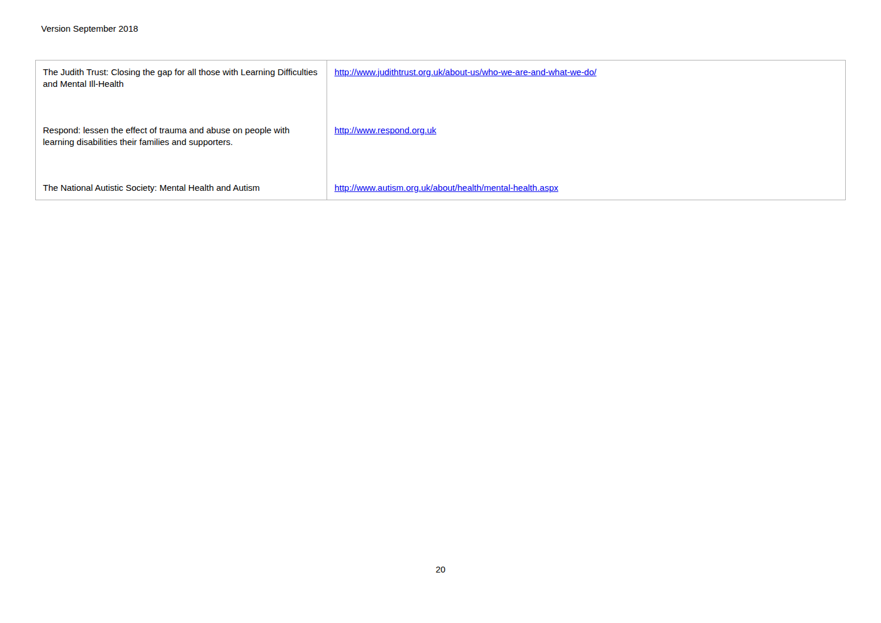Version September 2018
| The Judith Trust: Closing the gap for all those with Learning Difficulties and Mental Ill-Health | http://www.judithtrust.org.uk/about-us/who-we-are-and-what-we-do/ |
| Respond: lessen the effect of trauma and abuse on people with learning disabilities their families and supporters. | http://www.respond.org.uk |
| The National Autistic Society: Mental Health and Autism | http://www.autism.org.uk/about/health/mental-health.aspx |
20